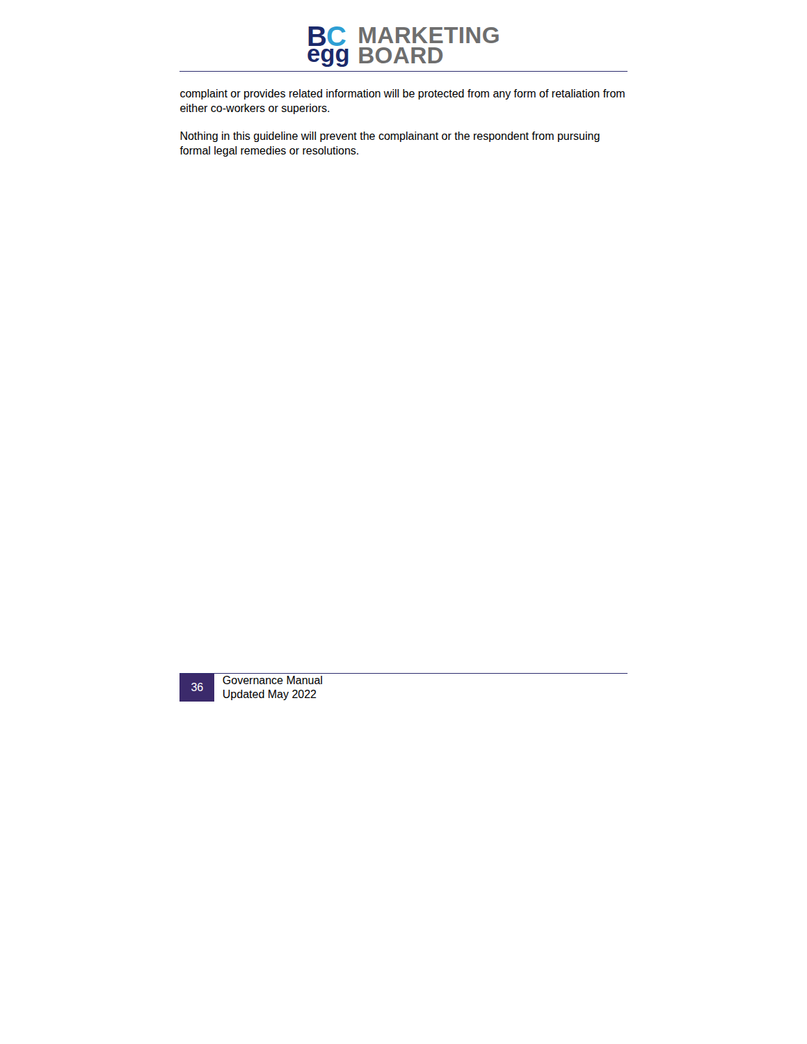BC egg
MARKETING BOARD
complaint or provides related information will be protected from any form of retaliation from either co-workers or superiors.
Nothing in this guideline will prevent the complainant or the respondent from pursuing formal legal remedies or resolutions.
36
Governance Manual Updated May 2022